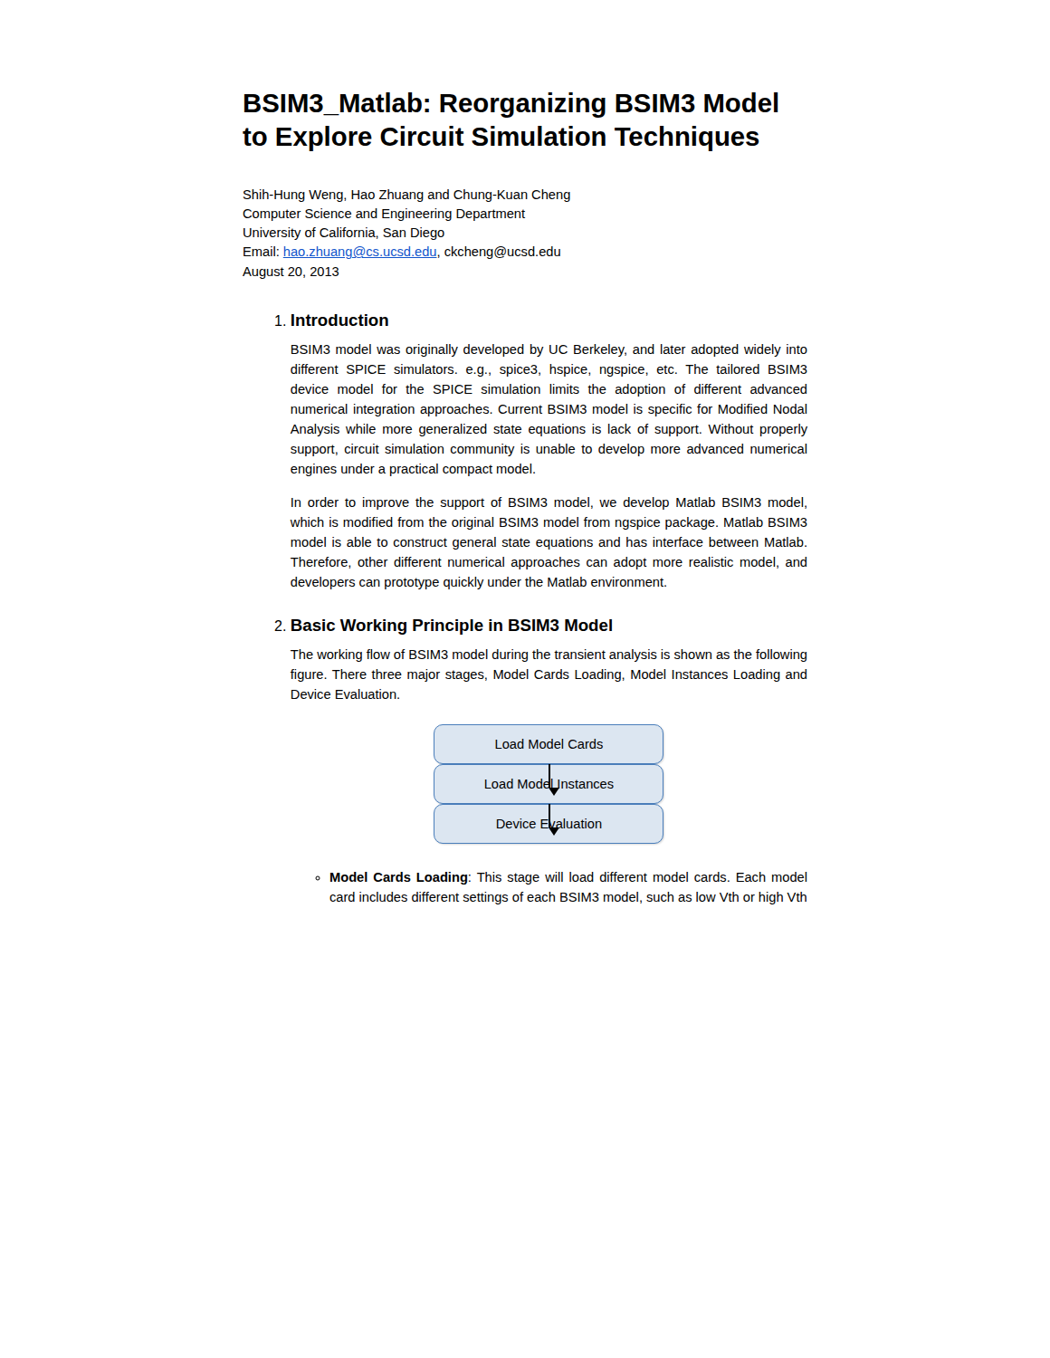BSIM3_Matlab: Reorganizing BSIM3 Model to Explore Circuit Simulation Techniques
Shih-Hung Weng, Hao Zhuang and Chung-Kuan Cheng
Computer Science and Engineering Department
University of California, San Diego
Email: hao.zhuang@cs.ucsd.edu, ckcheng@ucsd.edu
August 20, 2013
Introduction
BSIM3 model was originally developed by UC Berkeley, and later adopted widely into different SPICE simulators. e.g., spice3, hspice, ngspice, etc. The tailored BSIM3 device model for the SPICE simulation limits the adoption of different advanced numerical integration approaches. Current BSIM3 model is specific for Modified Nodal Analysis while more generalized state equations is lack of support. Without properly support, circuit simulation community is unable to develop more advanced numerical engines under a practical compact model.
In order to improve the support of BSIM3 model, we develop Matlab BSIM3 model, which is modified from the original BSIM3 model from ngspice package. Matlab BSIM3 model is able to construct general state equations and has interface between Matlab. Therefore, other different numerical approaches can adopt more realistic model, and developers can prototype quickly under the Matlab environment.
Basic Working Principle in BSIM3 Model
The working flow of BSIM3 model during the transient analysis is shown as the following figure. There three major stages, Model Cards Loading, Model Instances Loading and Device Evaluation.
Load Model Cards
Load Model Instances
Device Evaluation
Model Cards Loading: This stage will load different model cards. Each model card includes different settings of each BSIM3 model, such as low Vth or high Vth